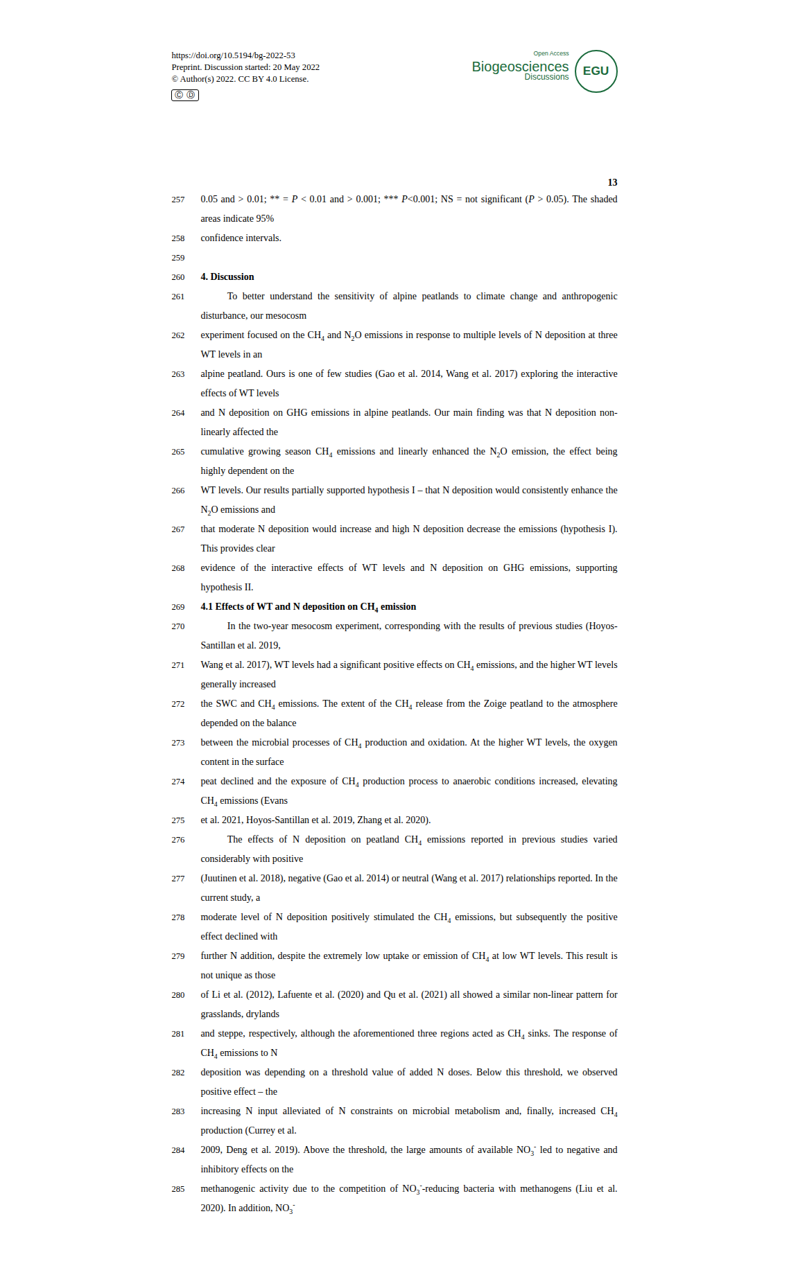https://doi.org/10.5194/bg-2022-53
Preprint. Discussion started: 20 May 2022
© Author(s) 2022. CC BY 4.0 License.
Ⓒ Ⓓ
Open Access
Biogeosciences Discussions
EGU
13
257
0.05 and > 0.01; ** = P < 0.01 and > 0.001; *** P<0.001; NS = not significant (P > 0.05). The shaded areas indicate 95%
258
confidence intervals.
259
260
4. Discussion
261
To better understand the sensitivity of alpine peatlands to climate change and anthropogenic disturbance, our mesocosm
262
experiment focused on the CH4 and N2O emissions in response to multiple levels of N deposition at three WT levels in an
263
alpine peatland. Ours is one of few studies (Gao et al. 2014, Wang et al. 2017) exploring the interactive effects of WT levels
264
and N deposition on GHG emissions in alpine peatlands. Our main finding was that N deposition non-linearly affected the
265
cumulative growing season CH4 emissions and linearly enhanced the N2O emission, the effect being highly dependent on the
266
WT levels. Our results partially supported hypothesis I – that N deposition would consistently enhance the N2O emissions and
267
that moderate N deposition would increase and high N deposition decrease the emissions (hypothesis I). This provides clear
268
evidence of the interactive effects of WT levels and N deposition on GHG emissions, supporting hypothesis II.
269
4.1 Effects of WT and N deposition on CH4 emission
270
In the two-year mesocosm experiment, corresponding with the results of previous studies (Hoyos-Santillan et al. 2019,
271
Wang et al. 2017), WT levels had a significant positive effects on CH4 emissions, and the higher WT levels generally increased
272
the SWC and CH4 emissions. The extent of the CH4 release from the Zoige peatland to the atmosphere depended on the balance
273
between the microbial processes of CH4 production and oxidation. At the higher WT levels, the oxygen content in the surface
274
peat declined and the exposure of CH4 production process to anaerobic conditions increased, elevating CH4 emissions (Evans
275
et al. 2021, Hoyos-Santillan et al. 2019, Zhang et al. 2020).
276
The effects of N deposition on peatland CH4 emissions reported in previous studies varied considerably with positive
277
(Juutinen et al. 2018), negative (Gao et al. 2014) or neutral (Wang et al. 2017) relationships reported. In the current study, a
278
moderate level of N deposition positively stimulated the CH4 emissions, but subsequently the positive effect declined with
279
further N addition, despite the extremely low uptake or emission of CH4 at low WT levels. This result is not unique as those
280
of Li et al. (2012), Lafuente et al. (2020) and Qu et al. (2021) all showed a similar non-linear pattern for grasslands, drylands
281
and steppe, respectively, although the aforementioned three regions acted as CH4 sinks. The response of CH4 emissions to N
282
deposition was depending on a threshold value of added N doses. Below this threshold, we observed positive effect – the
283
increasing N input alleviated of N constraints on microbial metabolism and, finally, increased CH4 production (Currey et al.
284
2009, Deng et al. 2019). Above the threshold, the large amounts of available NO3- led to negative and inhibitory effects on the
285
methanogenic activity due to the competition of NO3--reducing bacteria with methanogens (Liu et al. 2020). In addition, NO3-